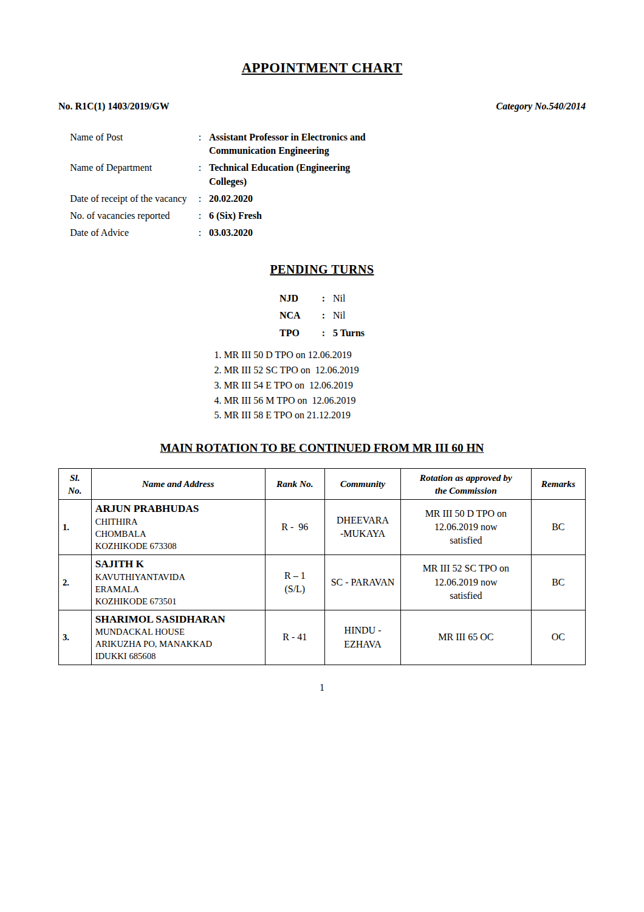APPOINTMENT CHART
No. R1C(1) 1403/2019/GW Category No.540/2014
| Name of Post | : | Assistant Professor in Electronics and Communication Engineering |
| Name of Department | : | Technical Education (Engineering Colleges) |
| Date of receipt of the vacancy | : | 20.02.2020 |
| No. of vacancies reported | : | 6 (Six) Fresh |
| Date of Advice | : | 03.03.2020 |
PENDING TURNS
| NJD | : | Nil |
| NCA | : | Nil |
| TPO | : | 5 Turns |
MR III 50 D TPO on 12.06.2019
MR III 52 SC TPO on 12.06.2019
MR III 54 E TPO on 12.06.2019
MR III 56 M TPO on 12.06.2019
MR III 58 E TPO on 21.12.2019
MAIN ROTATION TO BE CONTINUED FROM MR III 60 HN
| Sl. No. | Name and Address | Rank No. | Community | Rotation as approved by the Commission | Remarks |
| --- | --- | --- | --- | --- | --- |
| 1. | ARJUN PRABHUDAS CHITHIRA CHOMBALA KOZHIKODE 673308 | R - 96 | DHEEVARA -MUKAYA | MR III 50 D TPO on 12.06.2019 now satisfied | BC |
| 2. | SAJITH K KAVUTHIYANTAVIDA ERAMALA KOZHIKODE 673501 | R – 1 (S/L) | SC - PARAVAN | MR III 52 SC TPO on 12.06.2019 now satisfied | BC |
| 3. | SHARIMOL SASIDHARAN MUNDACKAL HOUSE ARIKUZHA PO, MANAKKAD IDUKKI 685608 | R - 41 | HINDU - EZHAVA | MR III 65 OC | OC |
1